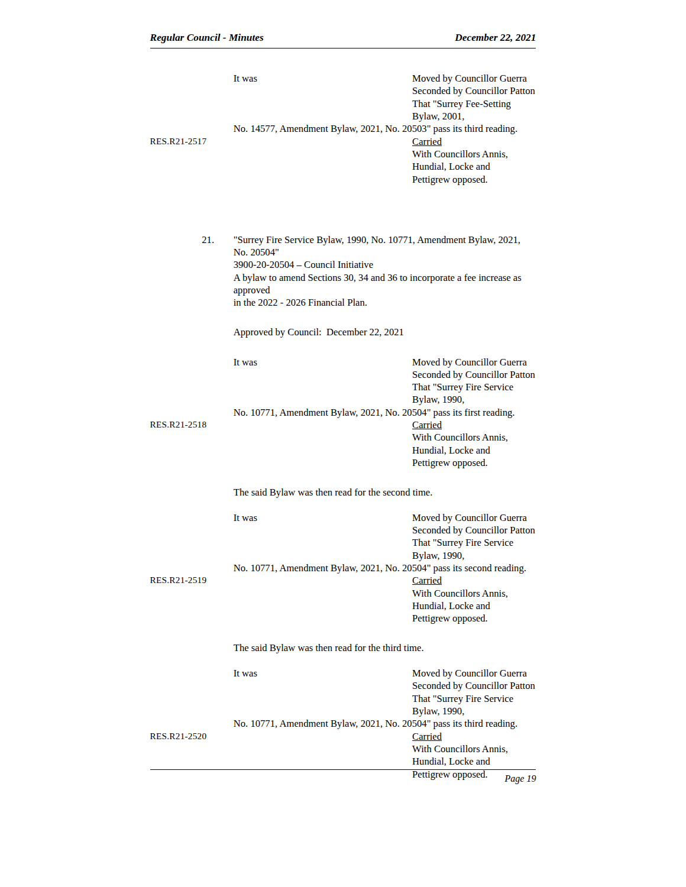Regular Council - Minutes
December 22, 2021
It was
Moved by Councillor Guerra
Seconded by Councillor Patton
That "Surrey Fee-Setting Bylaw, 2001,
No. 14577, Amendment Bylaw, 2021, No. 20503" pass its third reading.
RES.R21-2517
Carried
With Councillors Annis, Hundial, Locke and
Pettigrew opposed.
21.
"Surrey Fire Service Bylaw, 1990, No. 10771, Amendment Bylaw, 2021, No. 20504"
3900-20-20504 – Council Initiative
A bylaw to amend Sections 30, 34 and 36 to incorporate a fee increase as approved
in the 2022 - 2026 Financial Plan.
Approved by Council: December 22, 2021
It was
Moved by Councillor Guerra
Seconded by Councillor Patton
That "Surrey Fire Service Bylaw, 1990,
No. 10771, Amendment Bylaw, 2021, No. 20504" pass its first reading.
RES.R21-2518
Carried
With Councillors Annis, Hundial, Locke and
Pettigrew opposed.
The said Bylaw was then read for the second time.
It was
Moved by Councillor Guerra
Seconded by Councillor Patton
That "Surrey Fire Service Bylaw, 1990,
No. 10771, Amendment Bylaw, 2021, No. 20504" pass its second reading.
RES.R21-2519
Carried
With Councillors Annis, Hundial, Locke and
Pettigrew opposed.
The said Bylaw was then read for the third time.
It was
Moved by Councillor Guerra
Seconded by Councillor Patton
That "Surrey Fire Service Bylaw, 1990,
No. 10771, Amendment Bylaw, 2021, No. 20504" pass its third reading.
RES.R21-2520
Carried
With Councillors Annis, Hundial, Locke and
Pettigrew opposed.
Page 19